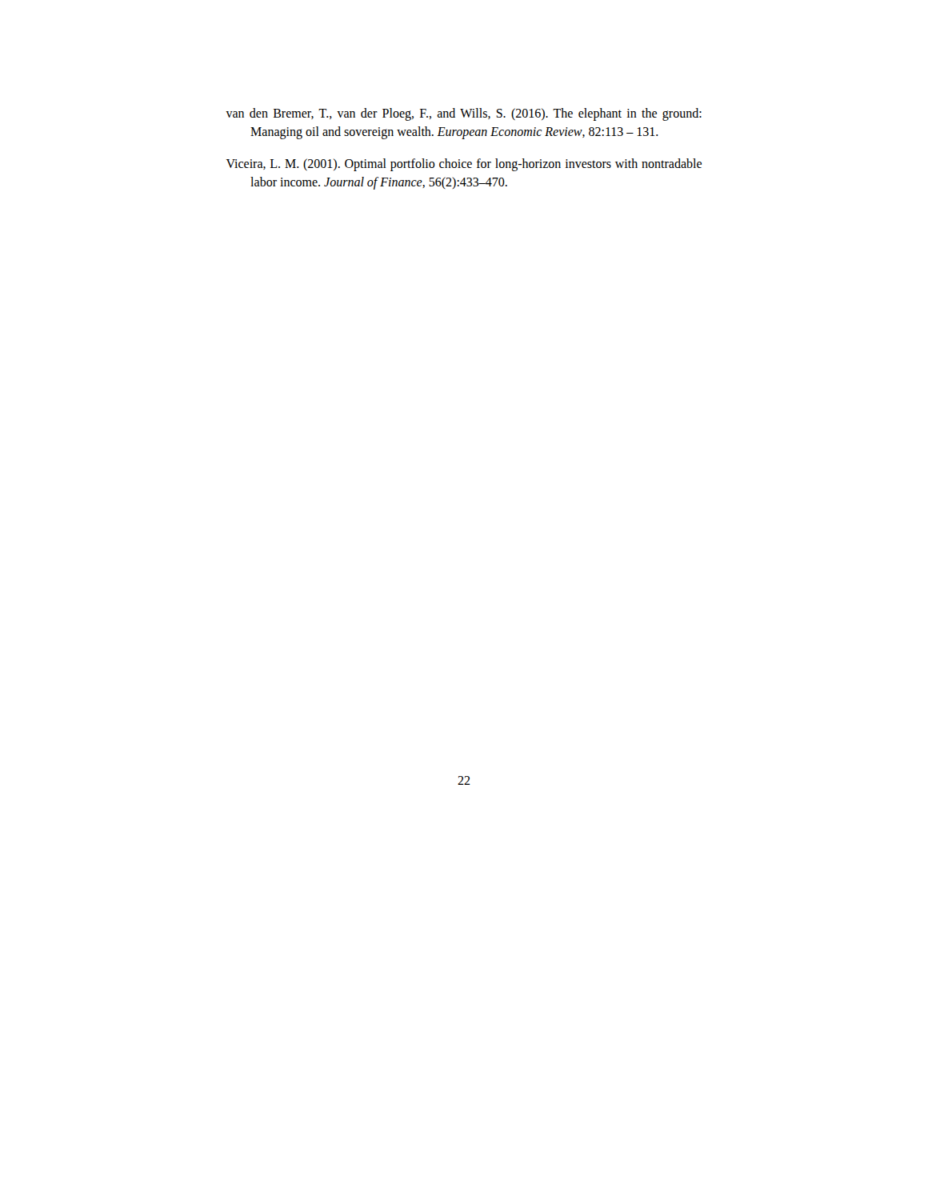van den Bremer, T., van der Ploeg, F., and Wills, S. (2016). The elephant in the ground: Managing oil and sovereign wealth. European Economic Review, 82:113 – 131.
Viceira, L. M. (2001). Optimal portfolio choice for long-horizon investors with nontradable labor income. Journal of Finance, 56(2):433–470.
22